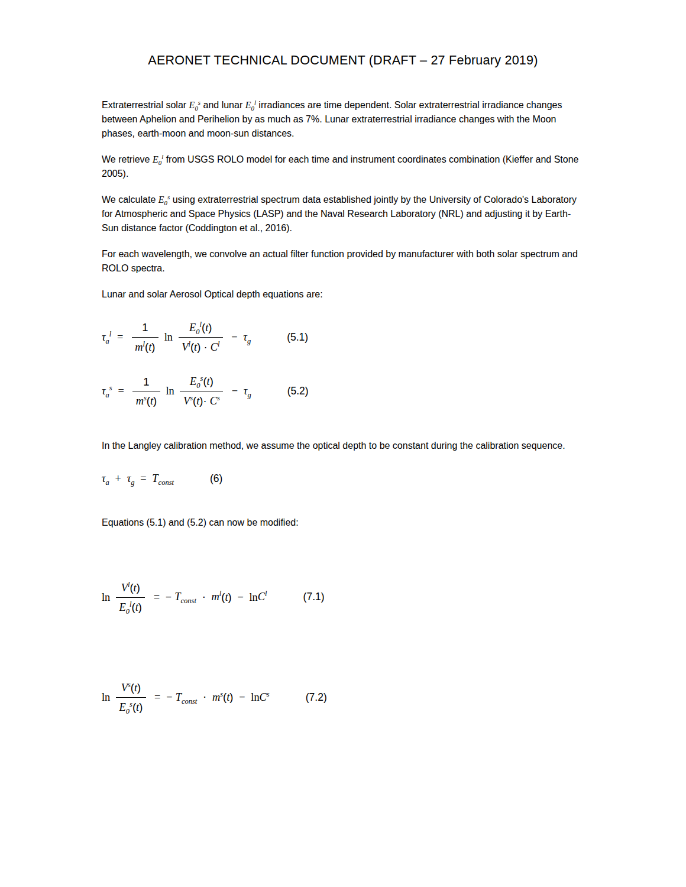AERONET TECHNICAL DOCUMENT (DRAFT – 27 February 2019)
Extraterrestrial solar E0s and lunar E0l irradiances are time dependent. Solar extraterrestrial irradiance changes between Aphelion and Perihelion by as much as 7%. Lunar extraterrestrial irradiance changes with the Moon phases, earth-moon and moon-sun distances.
We retrieve E0l from USGS ROLO model for each time and instrument coordinates combination (Kieffer and Stone 2005).
We calculate E0s using extraterrestrial spectrum data established jointly by the University of Colorado's Laboratory for Atmospheric and Space Physics (LASP) and the Naval Research Laboratory (NRL) and adjusting it by Earth-Sun distance factor (Coddington et al., 2016).
For each wavelength, we convolve an actual filter function provided by manufacturer with both solar spectrum and ROLO spectra.
Lunar and solar Aerosol Optical depth equations are:
τal = 1 ml(t) ln E0l(t) Vl(t) · Cl − τg (5.1)
τas = 1 ms(t) ln E0s(t) Vs(t)· Cs − τg (5.2)
In the Langley calibration method, we assume the optical depth to be constant during the calibration sequence.
τa + τg = Tconst (6)
Equations (5.1) and (5.2) can now be modified:
ln Vl(t) E0l(t) = − Tconst · ml(t) − ln Cl (7.1)
ln Vs(t) E0s(t) = − Tconst · ms(t) − ln Cs (7.2)